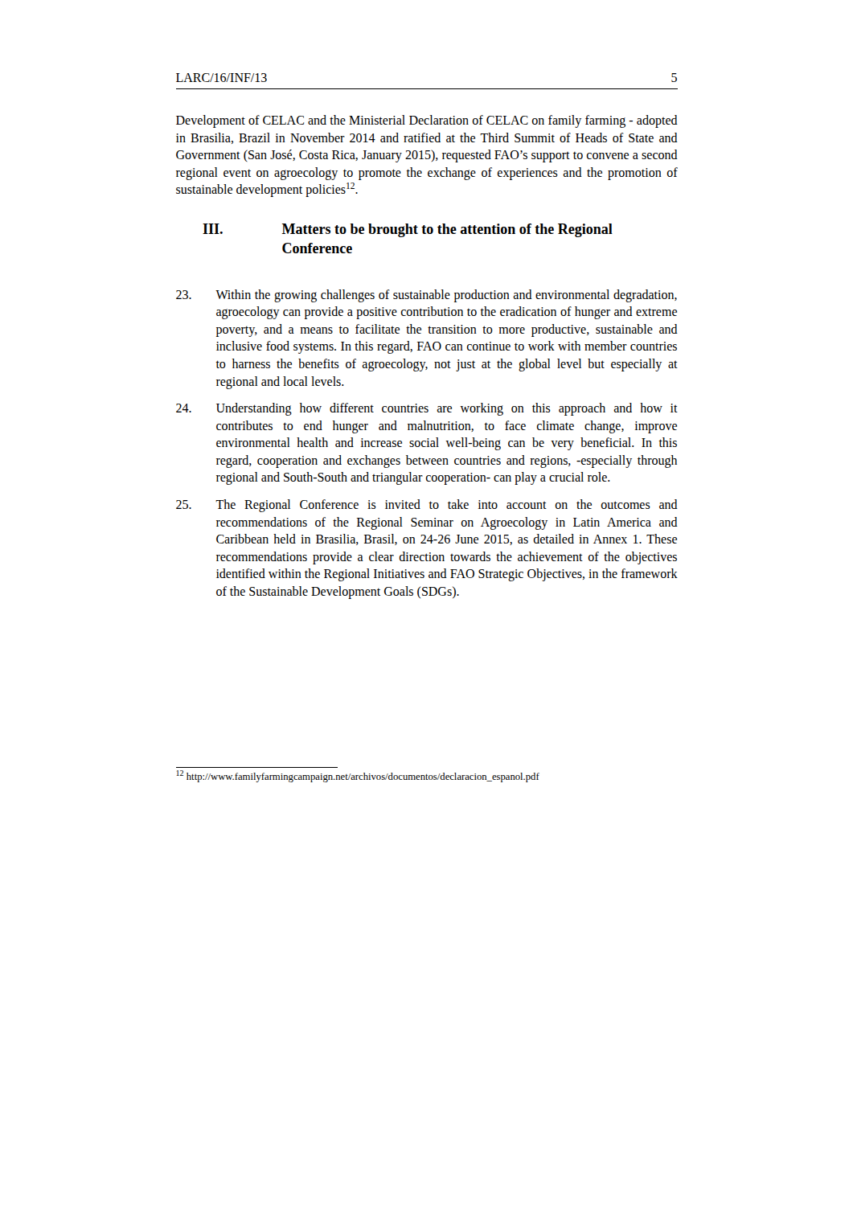LARC/16/INF/13 5
Development of CELAC and the Ministerial Declaration of CELAC on family farming - adopted in Brasilia, Brazil in November 2014 and ratified at the Third Summit of Heads of State and Government (San José, Costa Rica, January 2015), requested FAO’s support to convene a second regional event on agroecology to promote the exchange of experiences and the promotion of sustainable development policies12.
III. Matters to be brought to the attention of the Regional Conference
23. Within the growing challenges of sustainable production and environmental degradation, agroecology can provide a positive contribution to the eradication of hunger and extreme poverty, and a means to facilitate the transition to more productive, sustainable and inclusive food systems. In this regard, FAO can continue to work with member countries to harness the benefits of agroecology, not just at the global level but especially at regional and local levels.
24. Understanding how different countries are working on this approach and how it contributes to end hunger and malnutrition, to face climate change, improve environmental health and increase social well-being can be very beneficial. In this regard, cooperation and exchanges between countries and regions, -especially through regional and South-South and triangular cooperation- can play a crucial role.
25. The Regional Conference is invited to take into account on the outcomes and recommendations of the Regional Seminar on Agroecology in Latin America and Caribbean held in Brasilia, Brasil, on 24-26 June 2015, as detailed in Annex 1. These recommendations provide a clear direction towards the achievement of the objectives identified within the Regional Initiatives and FAO Strategic Objectives, in the framework of the Sustainable Development Goals (SDGs).
12 http://www.familyfarmingcampaign.net/archivos/documentos/declaracion_espanol.pdf